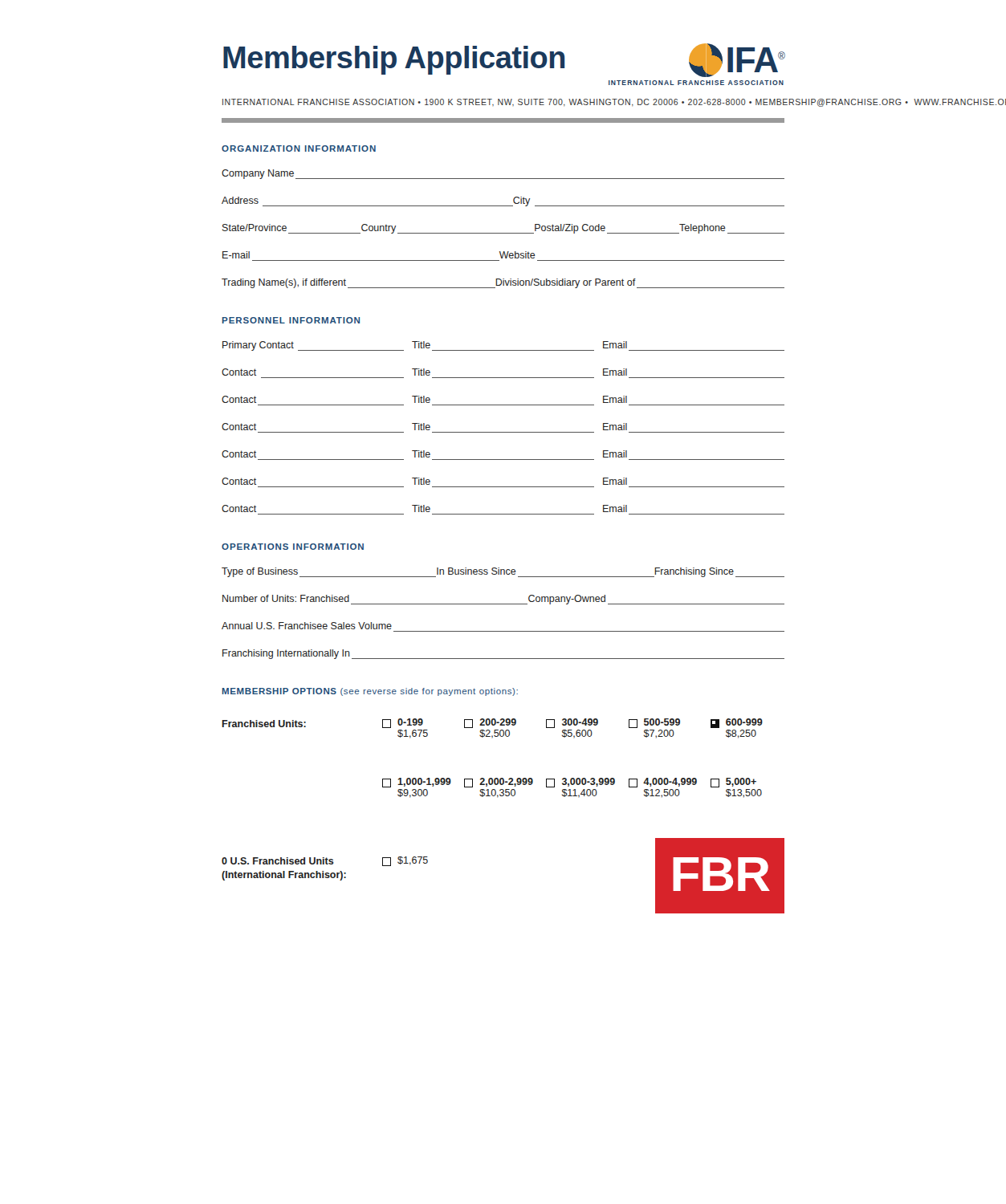Membership Application
IFA® INTERNATIONAL FRANCHISE ASSOCIATION
INTERNATIONAL FRANCHISE ASSOCIATION • 1900 K STREET, NW, SUITE 700, WASHINGTON, DC 20006 • 202-628-8000 • MEMBERSHIP@FRANCHISE.ORG • WWW.FRANCHISE.ORG
Organization Information
Company Name
Address City
State/Province Country Postal/Zip Code Telephone
E-mail Website
Trading Name(s), if different Division/Subsidiary or Parent of
Personnel Information
Primary Contact
Title
Email
Contact
Title
Email
Contact
Title
Email
Contact
Title
Email
Contact
Title
Email
Contact
Title
Email
Contact
Title
Email
Operations Information
Type of Business In Business Since Franchising Since
Number of Units: Franchised Company-Owned
Annual U.S. Franchisee Sales Volume
Franchising Internationally In
MEMBERSHIP OPTIONS (see reverse side for payment options):
Franchised Units:
0-199$1,675
200-299$2,500
300-499$5,600
500-599$7,200
600-999$8,250
1,000-1,999$9,300
2,000-2,999$10,350
3,000-3,999$11,400
4,000-4,999$12,500
5,000+$13,500
0 U.S. Franchised Units
(International Franchisor):
$1,675
FBR